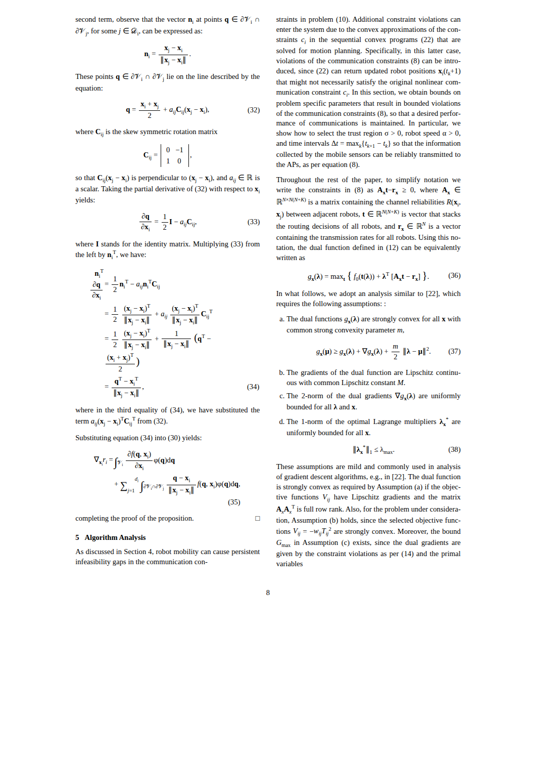second term, observe that the vector ni at points q ∈ ∂𝒱i ∩ ∂𝒱j, for some j ∈ 𝒟i, can be expressed as:
ni = xj − xi∥xj − xi∥.
These points q ∈ ∂𝒱i ∩ ∂𝒱j lie on the line described by the equation:
q = xi + xj 2 + aij Cij(xj − xi), (32)
where Cij is the skew symmetric rotation matrix
Cij =
| 0 | −1 |
| 1 | 0 |
,
so that Cij(xj − xi) is perpendicular to (xj − xi), and aij ∈ ℝ is a scalar. Taking the partial derivative of (32) with respect to xi yields:
∂q∂xi = 12 I − aij Cij, (33)
where I stands for the identity matrix. Multiplying (33) from the left by niT, we have:
| n i T ∂ q ∂ x i | = 1 2 n i T − a ij n i T C ij | |
| | = 1 2 ( x j − x i ) T ∥ x j − x i ∥ + a ij ( x j − x i ) T ∥ x j − x i ∥ C ij T | |
| | = 1 2 ( x j − x i ) T ∥ x j − x i ∥ + 1 ∥ x j − x i ∥ ( q T − ( x i + x j ) T 2 ) | |
| | = q T − x i T ∥ x j − x i ∥ , | (34) |
where in the third equality of (34), we have substituted the term aij(xj − xi)TCijT from (32).
Substituting equation (34) into (30) yields:
| ∇ x i r i = | ∫ 𝒱 i ∂ f ( q , x i ) ∂ x i φ( q )d q | |
| | + ∑ j =1 d i ∫ ∂𝒱 i ∩∂𝒱 j q − x i ∥ x j − x i ∥ f ( q , x i )φ( q )d q , | |
| (35) |
completing the proof of the proposition. □
5 Algorithm Analysis
As discussed in Section 4, robot mobility can cause persistent infeasibility gaps in the communication con-
straints in problem (10). Additional constraint violations can enter the system due to the convex approximations of the constraints ci in the sequential convex programs (22) that are solved for motion planning. Specifically, in this latter case, violations of the communication constraints (8) can be introduced, since (22) can return updated robot positions xi(tk+1) that might not necessarily satisfy the original nonlinear communication constraint ci. In this section, we obtain bounds on problem specific parameters that result in bounded violations of the communication constraints (8), so that a desired performance of communications is maintained. In particular, we show how to select the trust region σ > 0, robot speed α > 0, and time intervals Δt = maxk{tk+1 − tk} so that the information collected by the mobile sensors can be reliably transmitted to the APs, as per equation (8).
Throughout the rest of the paper, to simplify notation we write the constraints in (8) as Axt−rx ≥ 0, where Ax ∈ ℝN×N(N+K) is a matrix containing the channel reliabilities R(xi, xj) between adjacent robots, t ∈ ℝN(N+K) is vector that stacks the routing decisions of all robots, and rx ∈ ℝN is a vector containing the transmission rates for all robots. Using this notation, the dual function defined in (12) can be equivalently written as
gx(λ) = maxt { f0(t(λ)) + λT [Axt − rx] }. (36)
In what follows, we adopt an analysis similar to [22], which requires the following assumptions: :
The dual functions gx(λ) are strongly convex for all x with common strong convexity parameter m,
gx(μ) ≥ gx(λ) + ∇gx(λ) + m 2 ∥λ − μ∥2. (37)
The gradients of the dual function are Lipschitz continuous with common Lipschitz constant M.
The 2-norm of the dual gradients ∇gx(λ) are uniformly bounded for all λ and x.
The 1-norm of the optimal Lagrange multipliers λx* are uniformly bounded for all x.
∥λx*∥1 ≤ λmax. (38)
These assumptions are mild and commonly used in analysis of gradient descent algorithms, e.g., in [22]. The dual function is strongly convex as required by Assumption (a) if the objective functions Vij have Lipschitz gradients and the matrix AxAxT is full row rank. Also, for the problem under consideration, Assumption (b) holds, since the selected objective functions Vij = −wijTij2 are strongly convex. Moreover, the bound Gmax in Assumption (c) exists, since the dual gradients are given by the constraint violations as per (14) and the primal variables
8